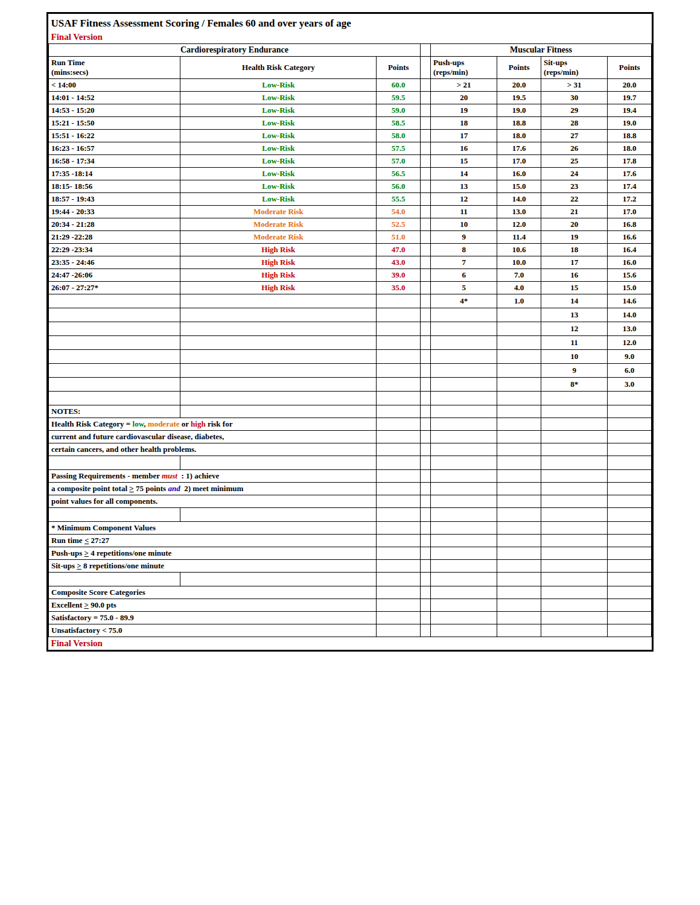| USAF Fitness Assessment Scoring / Females 60 and over years of age |
| Final Version |
| Cardiorespiratory Endurance | | Muscular Fitness |
| Run Time (mins:secs) | Health Risk Category | Points | | Push-ups (reps/min) | Points | Sit-ups (reps/min) | Points |
| < 14:00 | Low-Risk | 60.0 | | > 21 | 20.0 | > 31 | 20.0 |
| 14:01 - 14:52 | Low-Risk | 59.5 | | 20 | 19.5 | 30 | 19.7 |
| 14:53 - 15:20 | Low-Risk | 59.0 | | 19 | 19.0 | 29 | 19.4 |
| 15:21 - 15:50 | Low-Risk | 58.5 | | 18 | 18.8 | 28 | 19.0 |
| 15:51 - 16:22 | Low-Risk | 58.0 | | 17 | 18.0 | 27 | 18.8 |
| 16:23 - 16:57 | Low-Risk | 57.5 | | 16 | 17.6 | 26 | 18.0 |
| 16:58 - 17:34 | Low-Risk | 57.0 | | 15 | 17.0 | 25 | 17.8 |
| 17:35 -18:14 | Low-Risk | 56.5 | | 14 | 16.0 | 24 | 17.6 |
| 18:15- 18:56 | Low-Risk | 56.0 | | 13 | 15.0 | 23 | 17.4 |
| 18:57 - 19:43 | Low-Risk | 55.5 | | 12 | 14.0 | 22 | 17.2 |
| 19:44 - 20:33 | Moderate Risk | 54.0 | | 11 | 13.0 | 21 | 17.0 |
| 20:34 - 21:28 | Moderate Risk | 52.5 | | 10 | 12.0 | 20 | 16.8 |
| 21:29 -22:28 | Moderate Risk | 51.0 | | 9 | 11.4 | 19 | 16.6 |
| 22:29 -23:34 | High Risk | 47.0 | | 8 | 10.6 | 18 | 16.4 |
| 23:35 - 24:46 | High Risk | 43.0 | | 7 | 10.0 | 17 | 16.0 |
| 24:47 -26:06 | High Risk | 39.0 | | 6 | 7.0 | 16 | 15.6 |
| 26:07 - 27:27* | High Risk | 35.0 | | 5 | 4.0 | 15 | 15.0 |
| | | | | 4* | 1.0 | 14 | 14.6 |
| | | | | | | 13 | 14.0 |
| | | | | | | 12 | 13.0 |
| | | | | | | 11 | 12.0 |
| | | | | | | 10 | 9.0 |
| | | | | | | 9 | 6.0 |
| | | | | | | 8* | 3.0 |
| NOTES: | | | | | | | |
| Health Risk Category = low , moderate or high risk for | | | | | | |
| current and future cardiovascular disease, diabetes, | | | | | | |
| certain cancers, and other health problems. | | | | | | |
| Passing Requirements - member must : 1) achieve | | | | | | |
| a composite point total > 75 points and 2) meet minimum | | | | | | |
| point values for all components. | | | | | | |
| * Minimum Component Values | | | | | | |
| Run time < 27:27 | | | | | | |
| Push-ups > 4 repetitions/one minute | | | | | | |
| Sit-ups > 8 repetitions/one minute | | | | | | |
| Composite Score Categories | | | | | | |
| Excellent > 90.0 pts | | | | | | |
| Satisfactory = 75.0 - 89.9 | | | | | | |
| Unsatisfactory < 75.0 | | | | | | |
| Final Version |